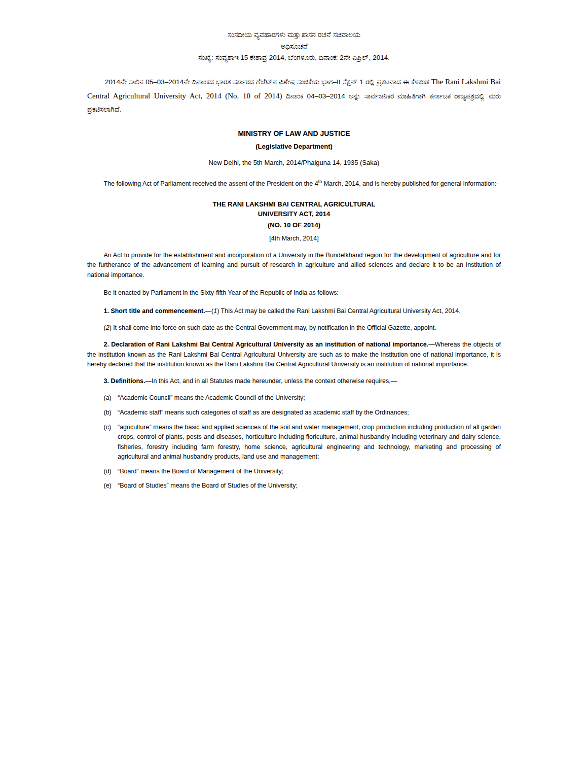ಸಂಸದೀಯ ವ್ಯವಹಾರಗಳು ಮತ್ತು ಶಾಸನ ರಚನೆ ಸಚಿವಾಲಯ
ಅಧಿಸೂಚನೆ
ಸಂಖ್ಯೆ: ಸಂವ್ಯಶಾಇ 15 ಕೇಶಾಪ್ರ 2014, ಬೆಂಗಳೂರು, ದಿನಾಂಕ: 2ನೇ ಏಪ್ರಿಲ್, 2014.
2014ನೇ ಸಾಲಿನ 05–03–2014ನೇ ದಿನಾಂಕದ ಭಾರತ ಸರ್ಕಾರದ ಗೆಜೆಟ್‌ನ ವಿಶೇಷ ಸಂಚಿಕೆಯ ಭಾಗ–II ಸೆಕ್ಷನ್ 1 ರಲ್ಲಿ ಪ್ರಕಟವಾದ ಈ ಕೆಳಕಂಡ The Rani Lakshmi Bai Central Agricultural University Act, 2014 (No. 10 of 2014) ದಿನಾಂಕ 04–03–2014 ಅನ್ನು ಸಾರ್ವಜನಿಕರ ಮಾಹಿತಿಗಾಗಿ ಕರ್ನಾಟಕ ರಾಜ್ಯಪತ್ರದಲ್ಲಿ ಮರು ಪ್ರಕಟಿಸಲಾಗಿದೆ.
MINISTRY OF LAW AND JUSTICE
(Legislative Department)
New Delhi, the 5th March, 2014/Phalguna 14, 1935 (Saka)
The following Act of Parliament received the assent of the President on the 4th March, 2014, and is hereby published for general information:-
THE RANI LAKSHMI BAI CENTRAL AGRICULTURAL
UNIVERSITY ACT, 2014
(NO. 10 OF 2014)
[4th March, 2014]
An Act to provide for the establishment and incorporation of a University in the Bundelkhand region for the development of agriculture and for the furtherance of the advancement of learning and pursuit of research in agriculture and allied sciences and declare it to be an institution of national importance.
Be it enacted by Parliament in the Sixty-fifth Year of the Republic of India as follows:—
1. Short title and commencement.—(1) This Act may be called the Rani Lakshmi Bai Central Agricultural University Act, 2014.
(2) It shall come into force on such date as the Central Government may, by notification in the Official Gazette, appoint.
2. Declaration of Rani Lakshmi Bai Central Agricultural University as an institution of national importance.—Whereas the objects of the institution known as the Rani Lakshmi Bai Central Agricultural University are such as to make the institution one of national importance, it is hereby declared that the institution known as the Rani Lakshmi Bai Central Agricultural University is an institution of national importance.
3. Definitions.—In this Act, and in all Statutes made hereunder, unless the context otherwise requires,—
(a)“Academic Council” means the Academic Council of the University;
(b)“Academic staff” means such categories of staff as are designated as academic staff by the Ordinances;
(c)“agriculture” means the basic and applied sciences of the soil and water management, crop production including production of all garden crops, control of plants, pests and diseases, horticulture including floriculture, animal husbandry including veterinary and dairy science, fisheries, forestry including farm forestry, home science, agricultural engineering and technology, marketing and processing of agricultural and animal husbandry products, land use and management;
(d)“Board” means the Board of Management of the University;
(e)“Board of Studies” means the Board of Studies of the University;